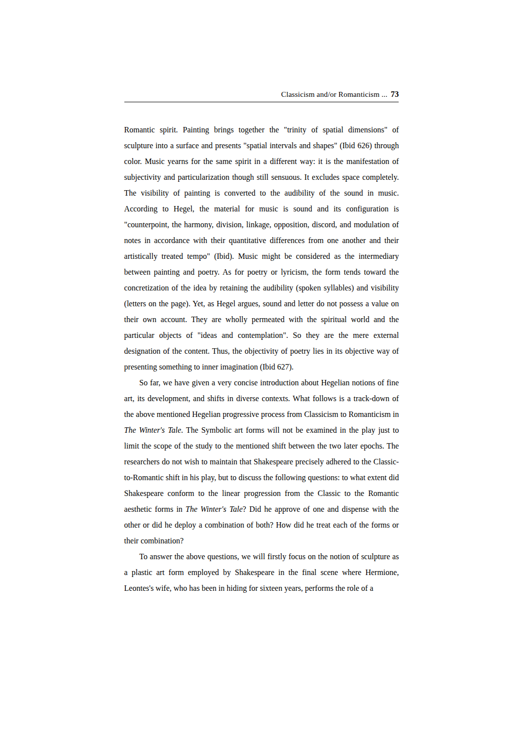Classicism and/or Romanticism ... 73
Romantic spirit. Painting brings together the "trinity of spatial dimensions" of sculpture into a surface and presents "spatial intervals and shapes" (Ibid 626) through color. Music yearns for the same spirit in a different way: it is the manifestation of subjectivity and particularization though still sensuous. It excludes space completely. The visibility of painting is converted to the audibility of the sound in music. According to Hegel, the material for music is sound and its configuration is "counterpoint, the harmony, division, linkage, opposition, discord, and modulation of notes in accordance with their quantitative differences from one another and their artistically treated tempo" (Ibid). Music might be considered as the intermediary between painting and poetry. As for poetry or lyricism, the form tends toward the concretization of the idea by retaining the audibility (spoken syllables) and visibility (letters on the page). Yet, as Hegel argues, sound and letter do not possess a value on their own account. They are wholly permeated with the spiritual world and the particular objects of "ideas and contemplation". So they are the mere external designation of the content. Thus, the objectivity of poetry lies in its objective way of presenting something to inner imagination (Ibid 627).
So far, we have given a very concise introduction about Hegelian notions of fine art, its development, and shifts in diverse contexts. What follows is a track-down of the above mentioned Hegelian progressive process from Classicism to Romanticism in The Winter's Tale. The Symbolic art forms will not be examined in the play just to limit the scope of the study to the mentioned shift between the two later epochs. The researchers do not wish to maintain that Shakespeare precisely adhered to the Classic-to-Romantic shift in his play, but to discuss the following questions: to what extent did Shakespeare conform to the linear progression from the Classic to the Romantic aesthetic forms in The Winter's Tale? Did he approve of one and dispense with the other or did he deploy a combination of both? How did he treat each of the forms or their combination?
To answer the above questions, we will firstly focus on the notion of sculpture as a plastic art form employed by Shakespeare in the final scene where Hermione, Leontes's wife, who has been in hiding for sixteen years, performs the role of a